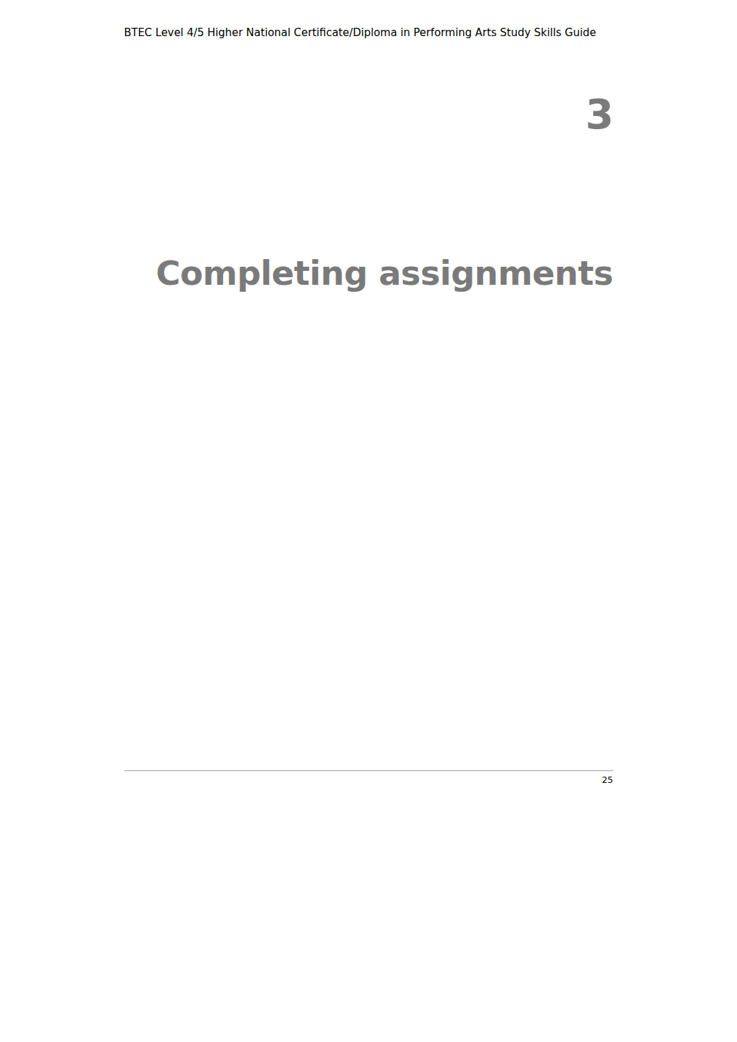BTEC Level 4/5 Higher National Certificate/Diploma in Performing Arts Study Skills Guide
3
Completing assignments
25